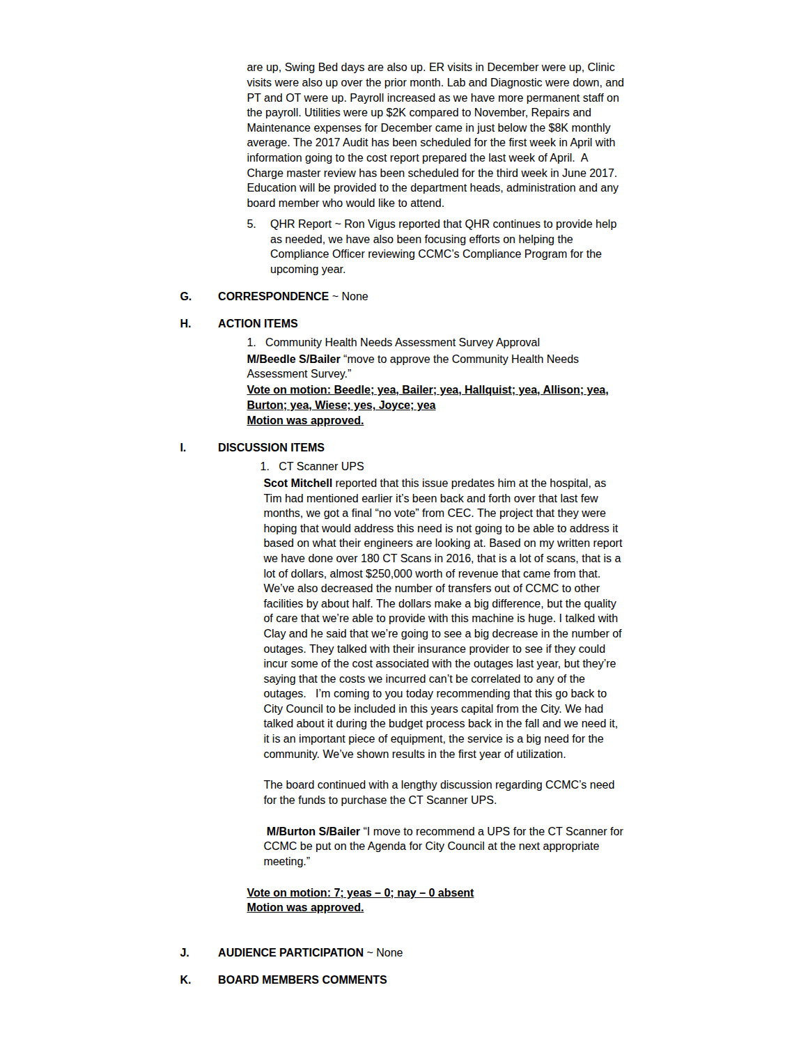are up, Swing Bed days are also up. ER visits in December were up, Clinic visits were also up over the prior month. Lab and Diagnostic were down, and PT and OT were up. Payroll increased as we have more permanent staff on the payroll. Utilities were up $2K compared to November, Repairs and Maintenance expenses for December came in just below the $8K monthly average. The 2017 Audit has been scheduled for the first week in April with information going to the cost report prepared the last week of April. A Charge master review has been scheduled for the third week in June 2017. Education will be provided to the department heads, administration and any board member who would like to attend.
5. QHR Report ~ Ron Vigus reported that QHR continues to provide help as needed, we have also been focusing efforts on helping the Compliance Officer reviewing CCMC’s Compliance Program for the upcoming year.
G.
CORRESPONDENCE ~ None
H.
ACTION ITEMS
1. Community Health Needs Assessment Survey Approval
M/Beedle S/Bailer “move to approve the Community Health Needs Assessment Survey.”
Vote on motion: Beedle; yea, Bailer; yea, Hallquist; yea, Allison; yea, Burton; yea, Wiese; yes, Joyce; yea
Motion was approved.
I.
DISCUSSION ITEMS
1. CT Scanner UPS
Scot Mitchell reported that this issue predates him at the hospital, as Tim had mentioned earlier it’s been back and forth over that last few months, we got a final “no vote” from CEC. The project that they were hoping that would address this need is not going to be able to address it based on what their engineers are looking at. Based on my written report we have done over 180 CT Scans in 2016, that is a lot of scans, that is a lot of dollars, almost $250,000 worth of revenue that came from that. We’ve also decreased the number of transfers out of CCMC to other facilities by about half. The dollars make a big difference, but the quality of care that we’re able to provide with this machine is huge. I talked with Clay and he said that we’re going to see a big decrease in the number of outages. They talked with their insurance provider to see if they could incur some of the cost associated with the outages last year, but they’re saying that the costs we incurred can’t be correlated to any of the outages. I’m coming to you today recommending that this go back to City Council to be included in this years capital from the City. We had talked about it during the budget process back in the fall and we need it, it is an important piece of equipment, the service is a big need for the community. We’ve shown results in the first year of utilization.
The board continued with a lengthy discussion regarding CCMC’s need for the funds to purchase the CT Scanner UPS.
M/Burton S/Bailer “I move to recommend a UPS for the CT Scanner for CCMC be put on the Agenda for City Council at the next appropriate meeting.”
Vote on motion: 7; yeas – 0; nay – 0 absent
Motion was approved.
J.
AUDIENCE PARTICIPATION ~ None
K.
BOARD MEMBERS COMMENTS